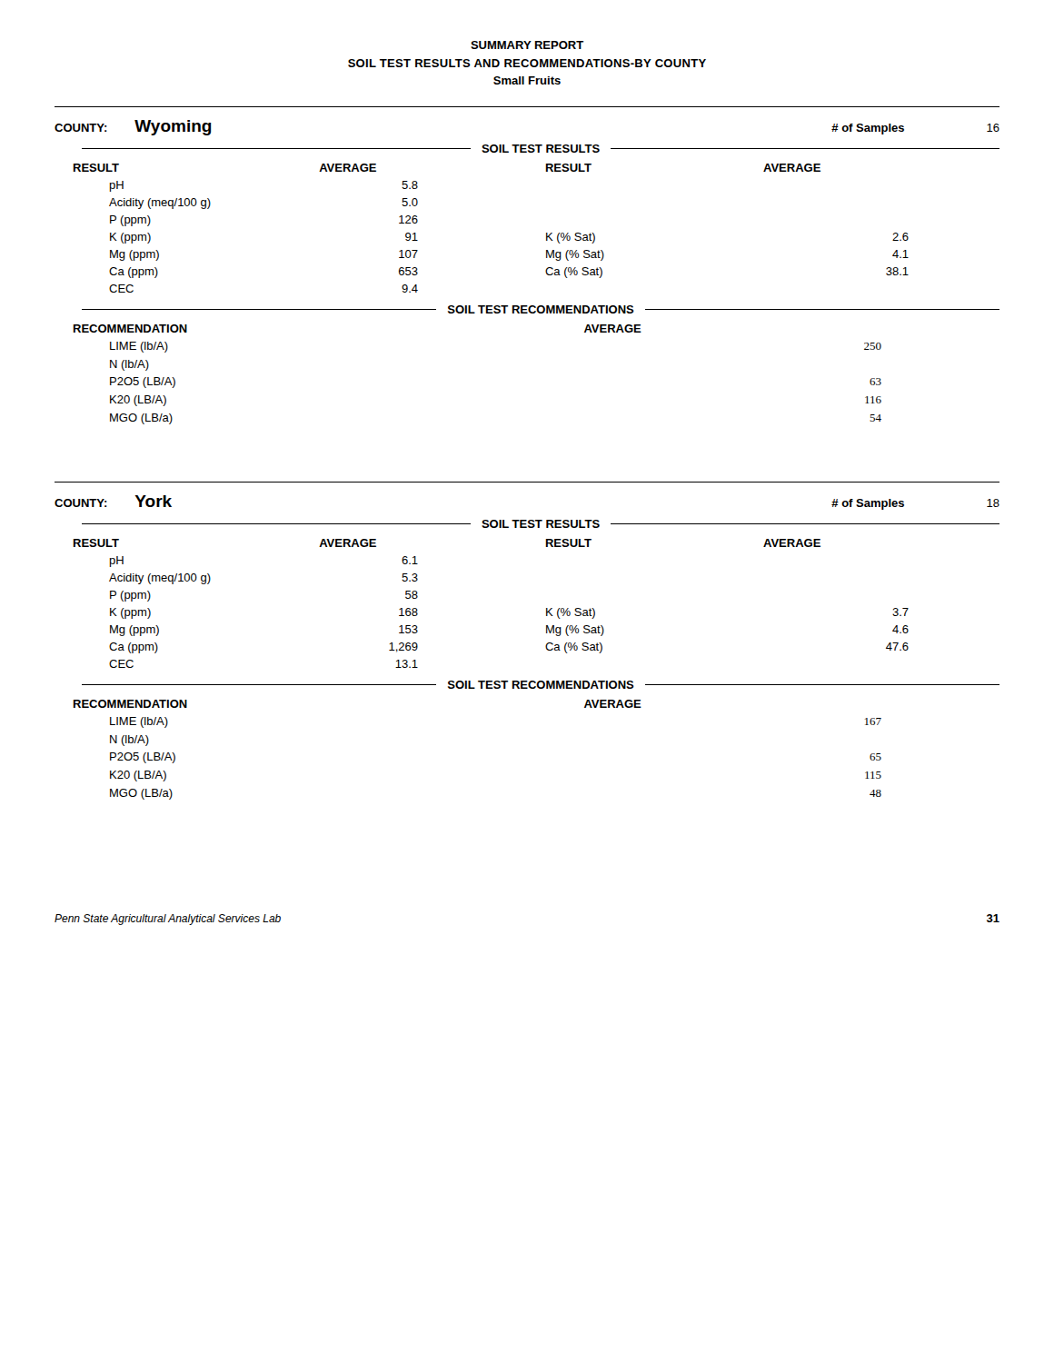SUMMARY REPORT
SOIL TEST RESULTS AND RECOMMENDATIONS-BY COUNTY
Small Fruits
COUNTY: Wyoming
# of Samples 16
SOIL TEST RESULTS
| RESULT | AVERAGE | RESULT | AVERAGE |
| --- | --- | --- | --- |
| pH | 5.8 | | |
| Acidity (meq/100 g) | 5.0 | | |
| P (ppm) | 126 | | |
| K (ppm) | 91 | K (% Sat) | 2.6 |
| Mg (ppm) | 107 | Mg (% Sat) | 4.1 |
| Ca (ppm) | 653 | Ca (% Sat) | 38.1 |
| CEC | 9.4 | | |
SOIL TEST RECOMMENDATIONS
| RECOMMENDATION | AVERAGE |
| --- | --- |
| LIME (lb/A) | 250 |
| N (lb/A) | |
| P2O5 (LB/A) | 63 |
| K20 (LB/A) | 116 |
| MGO (LB/a) | 54 |
COUNTY: York
# of Samples 18
SOIL TEST RESULTS
| RESULT | AVERAGE | RESULT | AVERAGE |
| --- | --- | --- | --- |
| pH | 6.1 | | |
| Acidity (meq/100 g) | 5.3 | | |
| P (ppm) | 58 | | |
| K (ppm) | 168 | K (% Sat) | 3.7 |
| Mg (ppm) | 153 | Mg (% Sat) | 4.6 |
| Ca (ppm) | 1,269 | Ca (% Sat) | 47.6 |
| CEC | 13.1 | | |
SOIL TEST RECOMMENDATIONS
| RECOMMENDATION | AVERAGE |
| --- | --- |
| LIME (lb/A) | 167 |
| N (lb/A) | |
| P2O5 (LB/A) | 65 |
| K20 (LB/A) | 115 |
| MGO (LB/a) | 48 |
Penn State Agricultural Analytical Services Lab
31